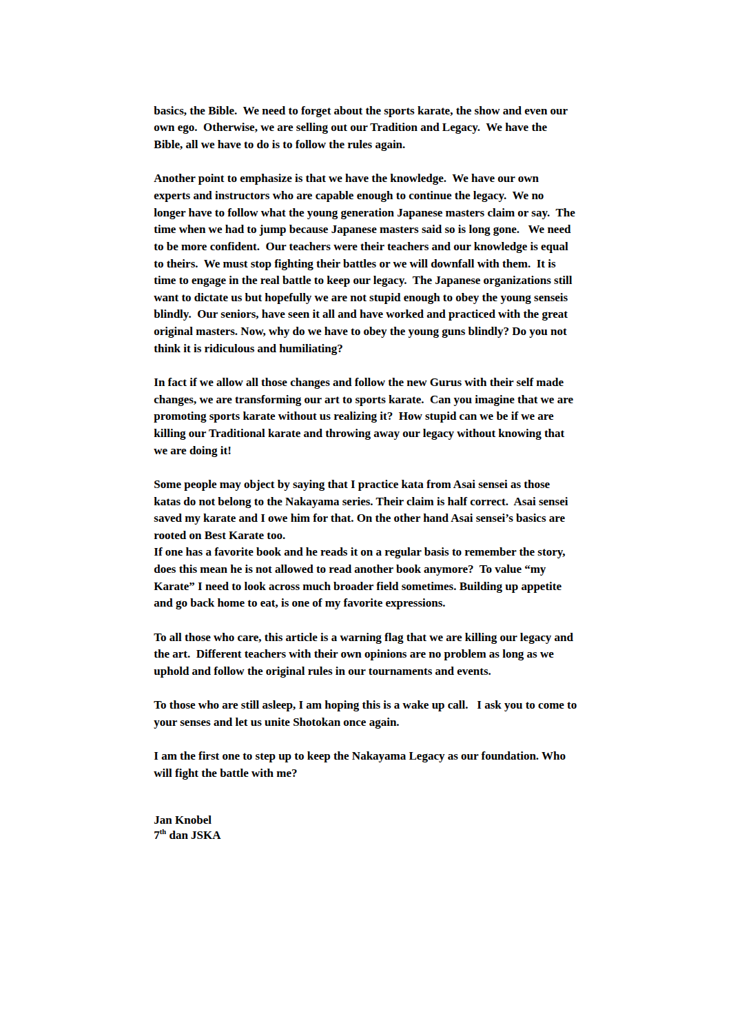basics, the Bible. We need to forget about the sports karate, the show and even our own ego. Otherwise, we are selling out our Tradition and Legacy. We have the Bible, all we have to do is to follow the rules again.
Another point to emphasize is that we have the knowledge. We have our own experts and instructors who are capable enough to continue the legacy. We no longer have to follow what the young generation Japanese masters claim or say. The time when we had to jump because Japanese masters said so is long gone. We need to be more confident. Our teachers were their teachers and our knowledge is equal to theirs. We must stop fighting their battles or we will downfall with them. It is time to engage in the real battle to keep our legacy. The Japanese organizations still want to dictate us but hopefully we are not stupid enough to obey the young senseis blindly. Our seniors, have seen it all and have worked and practiced with the great original masters. Now, why do we have to obey the young guns blindly? Do you not think it is ridiculous and humiliating?
In fact if we allow all those changes and follow the new Gurus with their self made changes, we are transforming our art to sports karate. Can you imagine that we are promoting sports karate without us realizing it? How stupid can we be if we are killing our Traditional karate and throwing away our legacy without knowing that we are doing it!
Some people may object by saying that I practice kata from Asai sensei as those katas do not belong to the Nakayama series. Their claim is half correct. Asai sensei saved my karate and I owe him for that. On the other hand Asai sensei’s basics are rooted on Best Karate too.
If one has a favorite book and he reads it on a regular basis to remember the story, does this mean he is not allowed to read another book anymore? To value “my Karate” I need to look across much broader field sometimes. Building up appetite and go back home to eat, is one of my favorite expressions.
To all those who care, this article is a warning flag that we are killing our legacy and the art. Different teachers with their own opinions are no problem as long as we uphold and follow the original rules in our tournaments and events.
To those who are still asleep, I am hoping this is a wake up call. I ask you to come to your senses and let us unite Shotokan once again.
I am the first one to step up to keep the Nakayama Legacy as our foundation. Who will fight the battle with me?
Jan Knobel7th dan JSKA